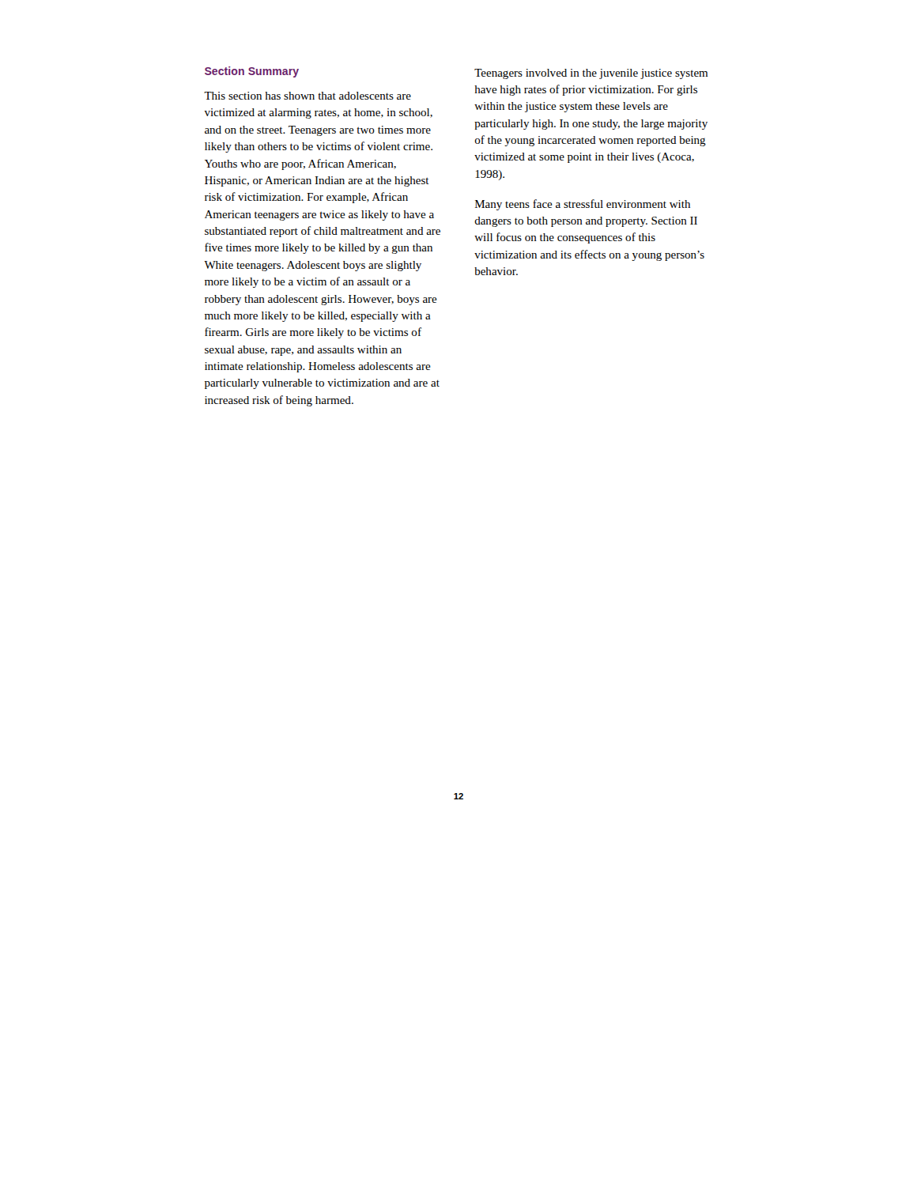Section Summary
This section has shown that adolescents are victimized at alarming rates, at home, in school, and on the street. Teenagers are two times more likely than others to be victims of violent crime. Youths who are poor, African American, Hispanic, or American Indian are at the highest risk of victimization. For example, African American teenagers are twice as likely to have a substantiated report of child maltreatment and are five times more likely to be killed by a gun than White teenagers. Adolescent boys are slightly more likely to be a victim of an assault or a robbery than adolescent girls. However, boys are much more likely to be killed, especially with a firearm. Girls are more likely to be victims of sexual abuse, rape, and assaults within an intimate relationship. Homeless adolescents are particularly vulnerable to victimization and are at increased risk of being harmed.
Teenagers involved in the juvenile justice system have high rates of prior victimization. For girls within the justice system these levels are particularly high. In one study, the large majority of the young incarcerated women reported being victimized at some point in their lives (Acoca, 1998).
Many teens face a stressful environment with dangers to both person and property. Section II will focus on the consequences of this victimization and its effects on a young person’s behavior.
12